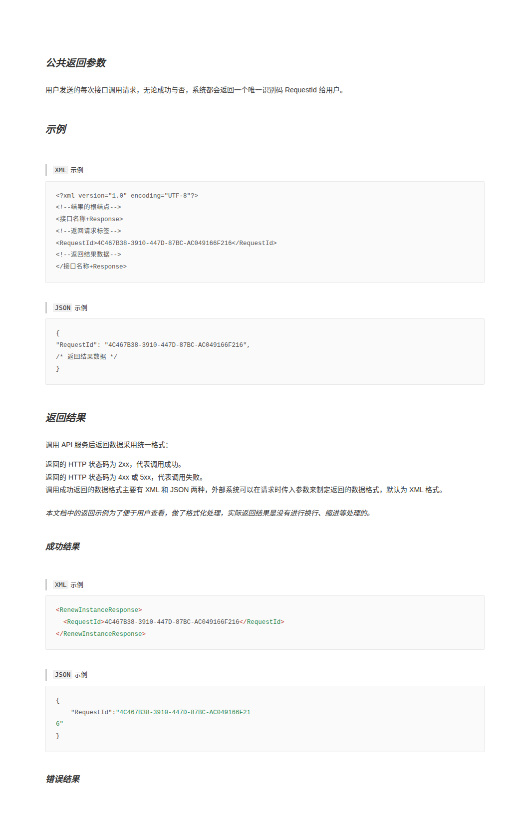公共返回参数
用户发送的每次接口调用请求，无论成功与否，系统都会返回一个唯一识别码 RequestId 给用户。
示例
XML 示例
<?xml version="1.0" encoding="UTF-8"?>
<!--结果的根结点-->
<接口名称+Response>
<!--返回请求标签-->
<RequestId>4C467B38-3910-447D-87BC-AC049166F216</RequestId>
<!--返回结果数据-->
</接口名称+Response>
JSON 示例
{
"RequestId": "4C467B38-3910-447D-87BC-AC049166F216",
/* 返回结果数据 */
}
返回结果
调用 API 服务后返回数据采用统一格式：
返回的 HTTP 状态码为 2xx，代表调用成功。
返回的 HTTP 状态码为 4xx 或 5xx，代表调用失败。
调用成功返回的数据格式主要有 XML 和 JSON 两种，外部系统可以在请求时传入参数来制定返回的数据格式，默认为 XML 格式。
本文档中的返回示例为了便于用户查看，做了格式化处理，实际返回结果是没有进行换行、缩进等处理的。
成功结果
XML 示例
<RenewInstanceResponse>
  <RequestId>4C467B38-3910-447D-87BC-AC049166F216</RequestId>
</RenewInstanceResponse>
JSON 示例
{
    "RequestId":"4C467B38-3910-447D-87BC-AC049166F21
6"
}
错误结果